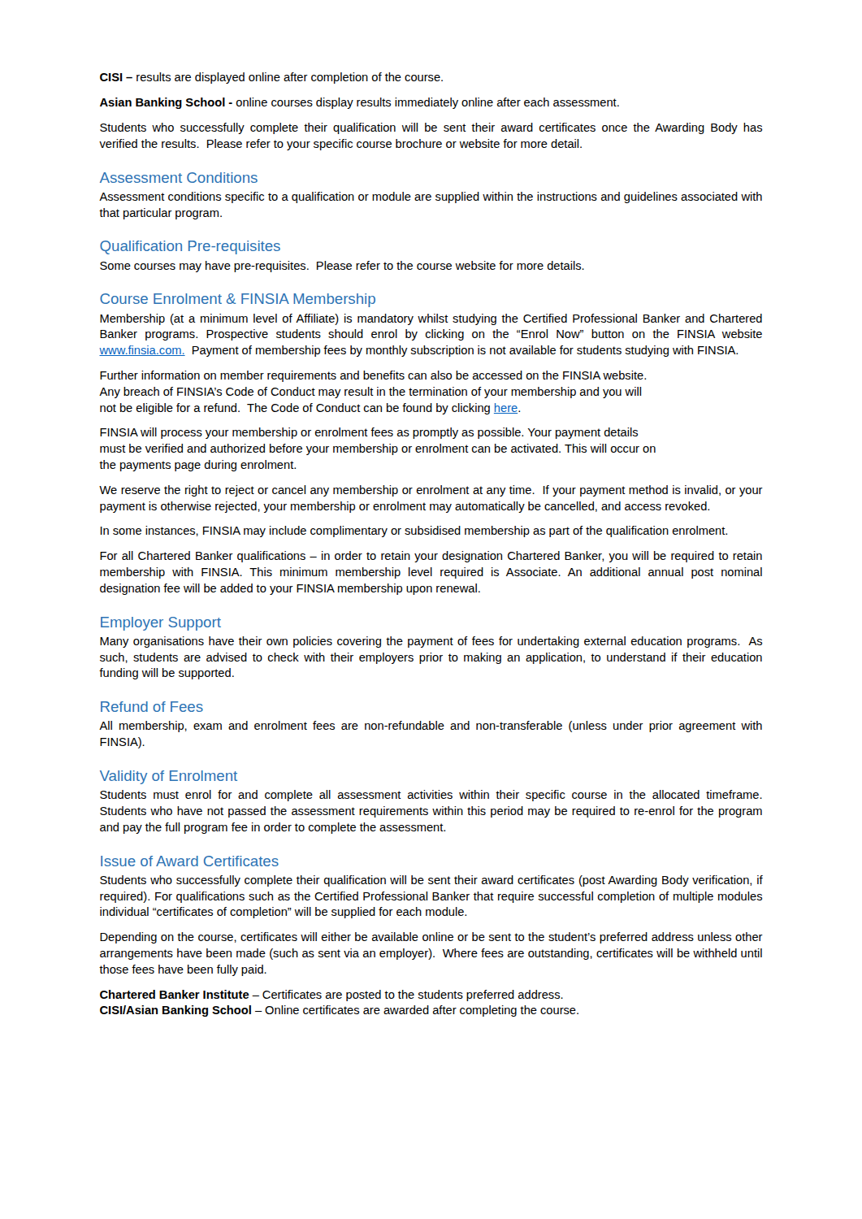CISI – results are displayed online after completion of the course.
Asian Banking School - online courses display results immediately online after each assessment.
Students who successfully complete their qualification will be sent their award certificates once the Awarding Body has verified the results. Please refer to your specific course brochure or website for more detail.
Assessment Conditions
Assessment conditions specific to a qualification or module are supplied within the instructions and guidelines associated with that particular program.
Qualification Pre-requisites
Some courses may have pre-requisites. Please refer to the course website for more details.
Course Enrolment & FINSIA Membership
Membership (at a minimum level of Affiliate) is mandatory whilst studying the Certified Professional Banker and Chartered Banker programs. Prospective students should enrol by clicking on the “Enrol Now” button on the FINSIA website www.finsia.com. Payment of membership fees by monthly subscription is not available for students studying with FINSIA.
Further information on member requirements and benefits can also be accessed on the FINSIA website.
Any breach of FINSIA’s Code of Conduct may result in the termination of your membership and you will
not be eligible for a refund. The Code of Conduct can be found by clicking here.
FINSIA will process your membership or enrolment fees as promptly as possible. Your payment details
must be verified and authorized before your membership or enrolment can be activated. This will occur on
the payments page during enrolment.
We reserve the right to reject or cancel any membership or enrolment at any time. If your payment method is invalid, or your payment is otherwise rejected, your membership or enrolment may automatically be cancelled, and access revoked.
In some instances, FINSIA may include complimentary or subsidised membership as part of the qualification enrolment.
For all Chartered Banker qualifications – in order to retain your designation Chartered Banker, you will be required to retain membership with FINSIA. This minimum membership level required is Associate. An additional annual post nominal designation fee will be added to your FINSIA membership upon renewal.
Employer Support
Many organisations have their own policies covering the payment of fees for undertaking external education programs. As such, students are advised to check with their employers prior to making an application, to understand if their education funding will be supported.
Refund of Fees
All membership, exam and enrolment fees are non-refundable and non-transferable (unless under prior agreement with FINSIA).
Validity of Enrolment
Students must enrol for and complete all assessment activities within their specific course in the allocated timeframe. Students who have not passed the assessment requirements within this period may be required to re-enrol for the program and pay the full program fee in order to complete the assessment.
Issue of Award Certificates
Students who successfully complete their qualification will be sent their award certificates (post Awarding Body verification, if required). For qualifications such as the Certified Professional Banker that require successful completion of multiple modules individual “certificates of completion” will be supplied for each module.
Depending on the course, certificates will either be available online or be sent to the student’s preferred address unless other arrangements have been made (such as sent via an employer). Where fees are outstanding, certificates will be withheld until those fees have been fully paid.
Chartered Banker Institute – Certificates are posted to the students preferred address.
CISI/Asian Banking School – Online certificates are awarded after completing the course.